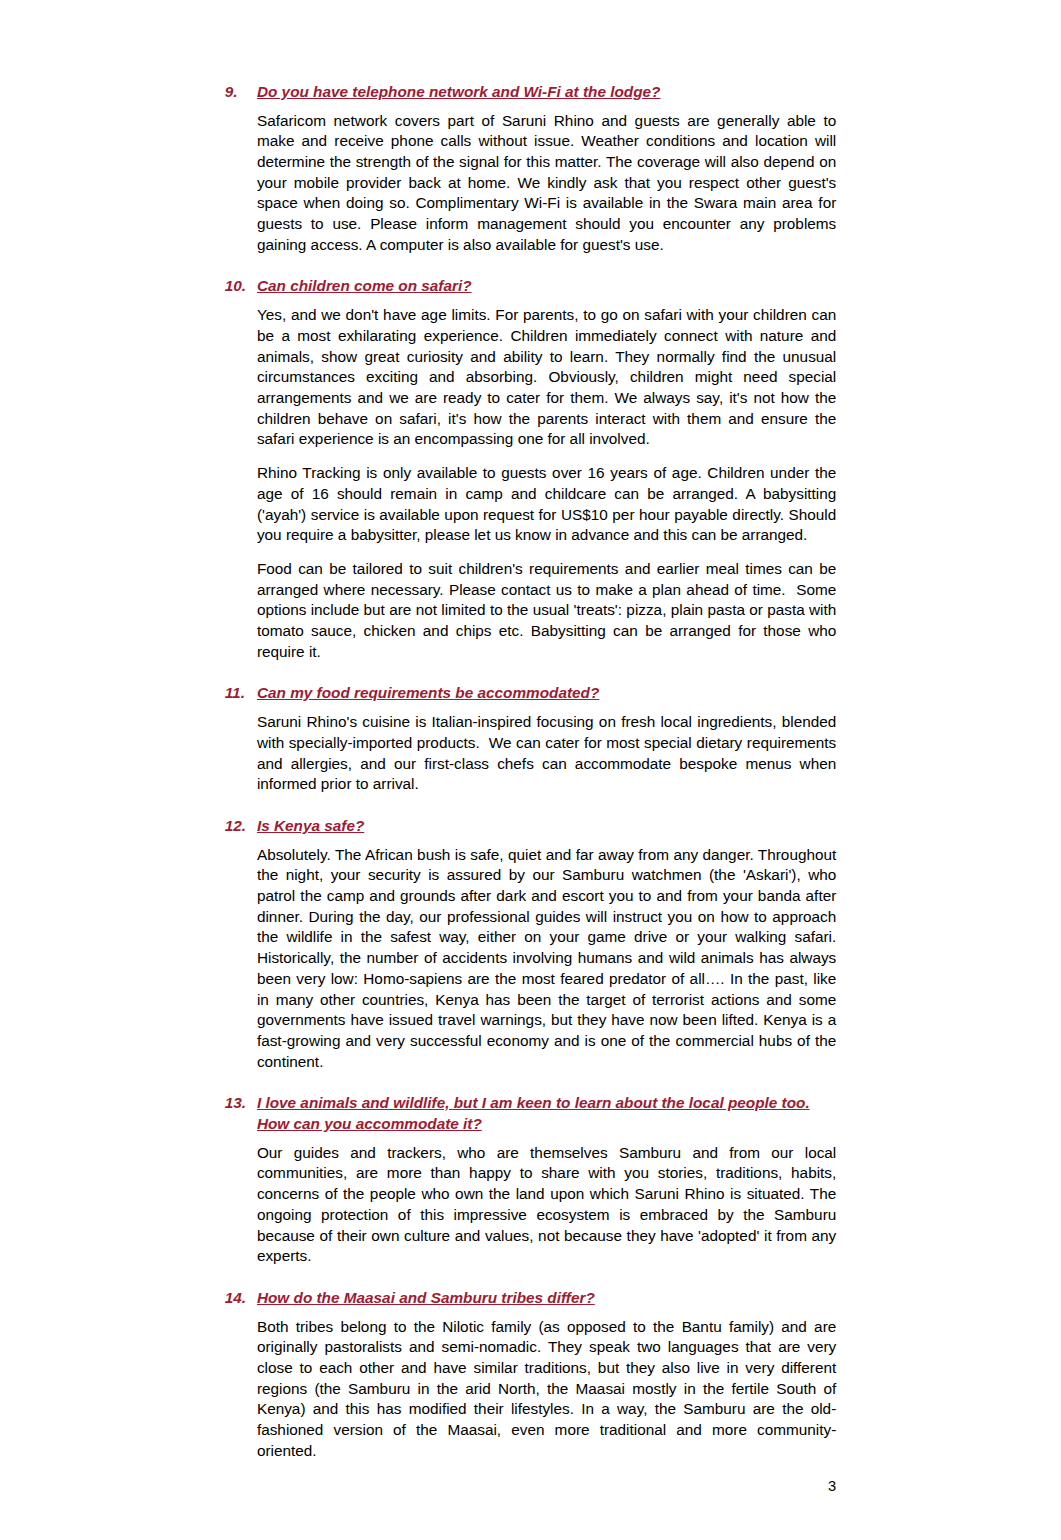Do you have telephone network and Wi-Fi at the lodge?
Safaricom network covers part of Saruni Rhino and guests are generally able to make and receive phone calls without issue. Weather conditions and location will determine the strength of the signal for this matter. The coverage will also depend on your mobile provider back at home. We kindly ask that you respect other guest's space when doing so. Complimentary Wi-Fi is available in the Swara main area for guests to use. Please inform management should you encounter any problems gaining access. A computer is also available for guest's use.
Can children come on safari?
Yes, and we don't have age limits. For parents, to go on safari with your children can be a most exhilarating experience. Children immediately connect with nature and animals, show great curiosity and ability to learn. They normally find the unusual circumstances exciting and absorbing. Obviously, children might need special arrangements and we are ready to cater for them. We always say, it's not how the children behave on safari, it's how the parents interact with them and ensure the safari experience is an encompassing one for all involved.
Rhino Tracking is only available to guests over 16 years of age. Children under the age of 16 should remain in camp and childcare can be arranged. A babysitting ('ayah') service is available upon request for US$10 per hour payable directly. Should you require a babysitter, please let us know in advance and this can be arranged.
Food can be tailored to suit children's requirements and earlier meal times can be arranged where necessary. Please contact us to make a plan ahead of time. Some options include but are not limited to the usual 'treats': pizza, plain pasta or pasta with tomato sauce, chicken and chips etc. Babysitting can be arranged for those who require it.
Can my food requirements be accommodated?
Saruni Rhino's cuisine is Italian-inspired focusing on fresh local ingredients, blended with specially-imported products. We can cater for most special dietary requirements and allergies, and our first-class chefs can accommodate bespoke menus when informed prior to arrival.
Is Kenya safe?
Absolutely. The African bush is safe, quiet and far away from any danger. Throughout the night, your security is assured by our Samburu watchmen (the 'Askari'), who patrol the camp and grounds after dark and escort you to and from your banda after dinner. During the day, our professional guides will instruct you on how to approach the wildlife in the safest way, either on your game drive or your walking safari. Historically, the number of accidents involving humans and wild animals has always been very low: Homo-sapiens are the most feared predator of all…. In the past, like in many other countries, Kenya has been the target of terrorist actions and some governments have issued travel warnings, but they have now been lifted. Kenya is a fast-growing and very successful economy and is one of the commercial hubs of the continent.
I love animals and wildlife, but I am keen to learn about the local people too. How can you accommodate it?
Our guides and trackers, who are themselves Samburu and from our local communities, are more than happy to share with you stories, traditions, habits, concerns of the people who own the land upon which Saruni Rhino is situated. The ongoing protection of this impressive ecosystem is embraced by the Samburu because of their own culture and values, not because they have 'adopted' it from any experts.
How do the Maasai and Samburu tribes differ?
Both tribes belong to the Nilotic family (as opposed to the Bantu family) and are originally pastoralists and semi-nomadic. They speak two languages that are very close to each other and have similar traditions, but they also live in very different regions (the Samburu in the arid North, the Maasai mostly in the fertile South of Kenya) and this has modified their lifestyles. In a way, the Samburu are the old-fashioned version of the Maasai, even more traditional and more community-oriented.
3